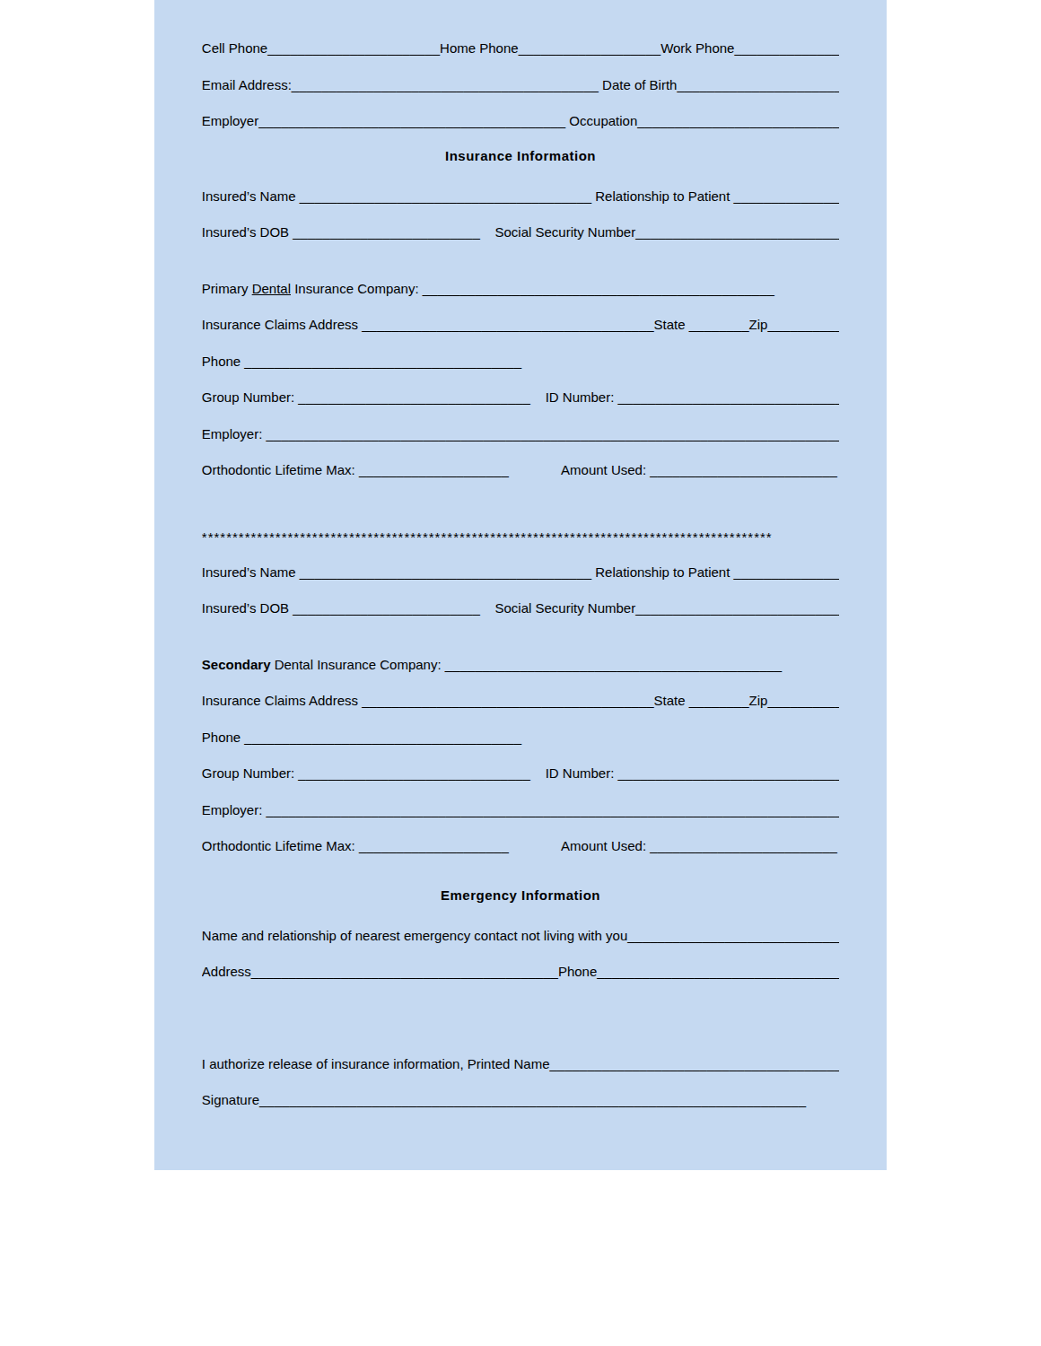Cell Phone_______________________Home Phone___________________Work Phone______________________
Email Address:_________________________________________ Date of Birth_________________________________
Employer_________________________________________ Occupation__________________________________
Insurance Information
Insured’s Name _______________________________________ Relationship to Patient ____________________
Insured’s DOB _________________________ Social Security Number_________________________________
Primary Dental Insurance Company: _______________________________________________
Insurance Claims Address _______________________________________State ________Zip______________
Phone _____________________________________
Group Number: _______________________________ ID Number: ___________________________________
Employer: _______________________________________________________________________________
Orthodontic Lifetime Max: ____________________ Amount Used: _________________________
*********************************************************************************************
Insured’s Name _______________________________________ Relationship to Patient ____________________
Insured’s DOB _________________________ Social Security Number_________________________________
Secondary Dental Insurance Company: _____________________________________________
Insurance Claims Address _______________________________________State ________Zip______________
Phone _____________________________________
Group Number: _______________________________ ID Number: ___________________________________
Employer: _______________________________________________________________________________
Orthodontic Lifetime Max: ____________________ Amount Used: _________________________
Emergency Information
Name and relationship of nearest emergency contact not living with you_________________________________
Address_________________________________________Phone_________________________________
I authorize release of insurance information, Printed Name_______________________________________
Signature_________________________________________________________________________